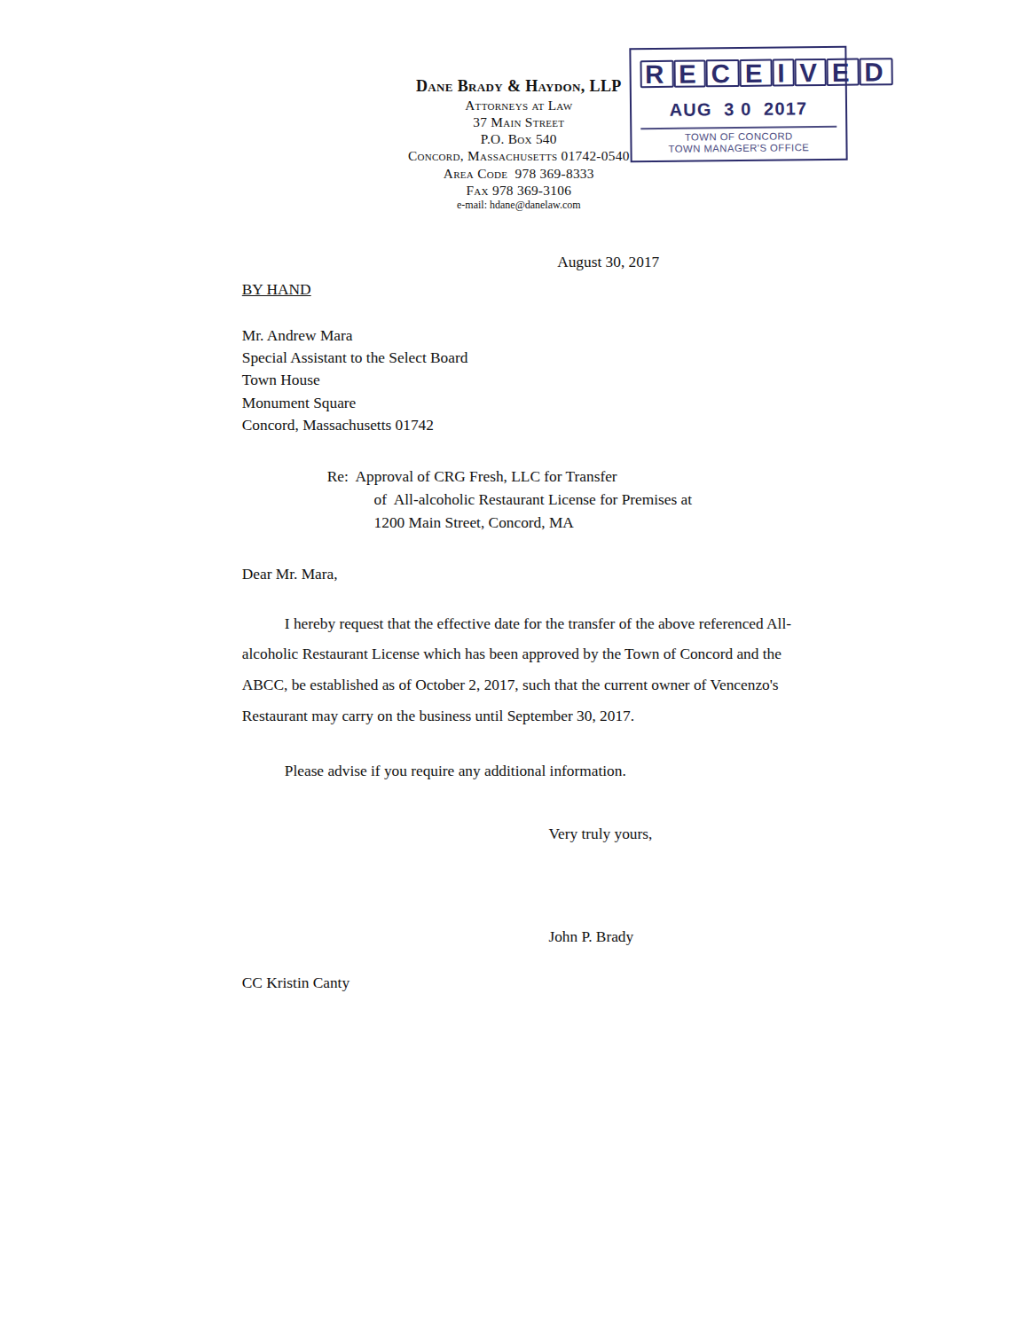Dane Brady & Haydon, LLP
Attorneys at Law
37 Main Street
P.O. Box 540
Concord, Massachusetts 01742-0540
Area Code 978 369-8333
Fax 978 369-3106
e-mail: hdane@danelaw.com
August 30, 2017
BY HAND
RECEIVED
AUG 3 0 2017
TOWN OF CONCORD
TOWN MANAGER'S OFFICE
Mr. Andrew Mara
Special Assistant to the Select Board
Town House
Monument Square
Concord, Massachusetts 01742
Re: Approval of CRG Fresh, LLC for Transfer
of All-alcoholic Restaurant License for Premises at
1200 Main Street, Concord, MA
Dear Mr. Mara,
I hereby request that the effective date for the transfer of the above referenced All-alcoholic Restaurant License which has been approved by the Town of Concord and the ABCC, be established as of October 2, 2017, such that the current owner of Vencenzo's Restaurant may carry on the business until September 30, 2017.
Please advise if you require any additional information.
Very truly yours,
John P. Brady
CC Kristin Canty